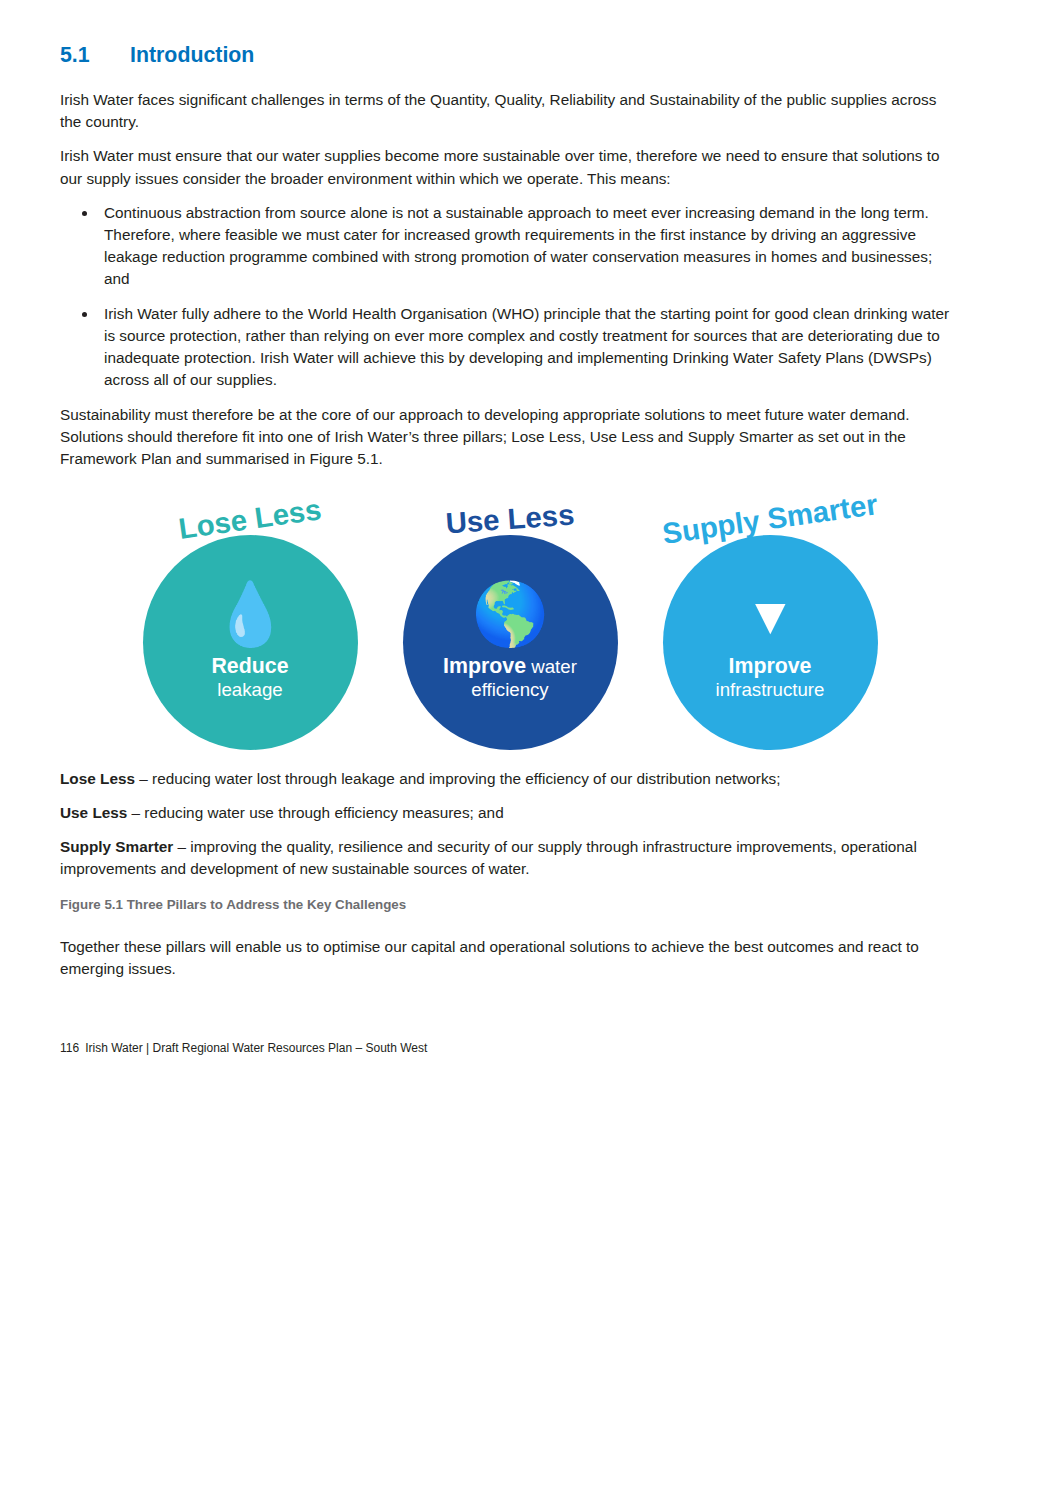5.1 Introduction
Irish Water faces significant challenges in terms of the Quantity, Quality, Reliability and Sustainability of the public supplies across the country.
Irish Water must ensure that our water supplies become more sustainable over time, therefore we need to ensure that solutions to our supply issues consider the broader environment within which we operate. This means:
Continuous abstraction from source alone is not a sustainable approach to meet ever increasing demand in the long term. Therefore, where feasible we must cater for increased growth requirements in the first instance by driving an aggressive leakage reduction programme combined with strong promotion of water conservation measures in homes and businesses; and
Irish Water fully adhere to the World Health Organisation (WHO) principle that the starting point for good clean drinking water is source protection, rather than relying on ever more complex and costly treatment for sources that are deteriorating due to inadequate protection. Irish Water will achieve this by developing and implementing Drinking Water Safety Plans (DWSPs) across all of our supplies.
Sustainability must therefore be at the core of our approach to developing appropriate solutions to meet future water demand. Solutions should therefore fit into one of Irish Water’s three pillars; Lose Less, Use Less and Supply Smarter as set out in the Framework Plan and summarised in Figure 5.1.
Lose Less
💧
Reduce
leakage
Use Less
🌎
Improve water
efficiency
Supply Smarter
▾
Improve
infrastructure
Lose Less – reducing water lost through leakage and improving the efficiency of our distribution networks;
Use Less – reducing water use through efficiency measures; and
Supply Smarter – improving the quality, resilience and security of our supply through infrastructure improvements, operational improvements and development of new sustainable sources of water.
Figure 5.1 Three Pillars to Address the Key Challenges
Together these pillars will enable us to optimise our capital and operational solutions to achieve the best outcomes and react to emerging issues.
116 Irish Water | Draft Regional Water Resources Plan – South West